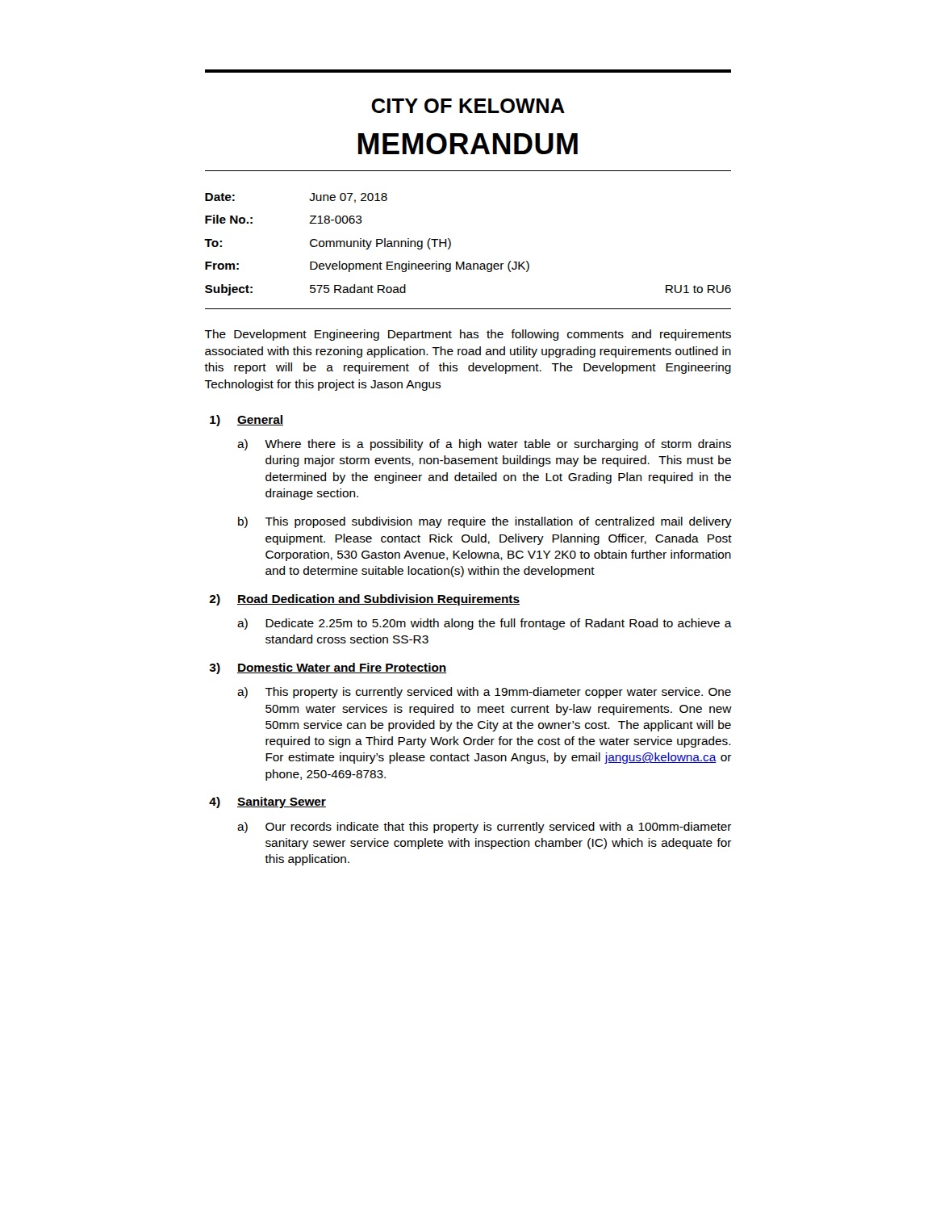CITY OF KELOWNA
MEMORANDUM
| Date: | June 07, 2018 |
| File No.: | Z18-0063 |
| To: | Community Planning (TH) |
| From: | Development Engineering Manager (JK) |
| Subject: | 575 Radant Road | RU1 to RU6 |
The Development Engineering Department has the following comments and requirements associated with this rezoning application. The road and utility upgrading requirements outlined in this report will be a requirement of this development. The Development Engineering Technologist for this project is Jason Angus
General
Where there is a possibility of a high water table or surcharging of storm drains during major storm events, non-basement buildings may be required. This must be determined by the engineer and detailed on the Lot Grading Plan required in the drainage section.
This proposed subdivision may require the installation of centralized mail delivery equipment. Please contact Rick Ould, Delivery Planning Officer, Canada Post Corporation, 530 Gaston Avenue, Kelowna, BC V1Y 2K0 to obtain further information and to determine suitable location(s) within the development
Road Dedication and Subdivision Requirements
Dedicate 2.25m to 5.20m width along the full frontage of Radant Road to achieve a standard cross section SS-R3
Domestic Water and Fire Protection
This property is currently serviced with a 19mm-diameter copper water service. One 50mm water services is required to meet current by-law requirements. One new 50mm service can be provided by the City at the owner’s cost. The applicant will be required to sign a Third Party Work Order for the cost of the water service upgrades. For estimate inquiry’s please contact Jason Angus, by email jangus@kelowna.ca or phone, 250-469-8783.
Sanitary Sewer
Our records indicate that this property is currently serviced with a 100mm-diameter sanitary sewer service complete with inspection chamber (IC) which is adequate for this application.